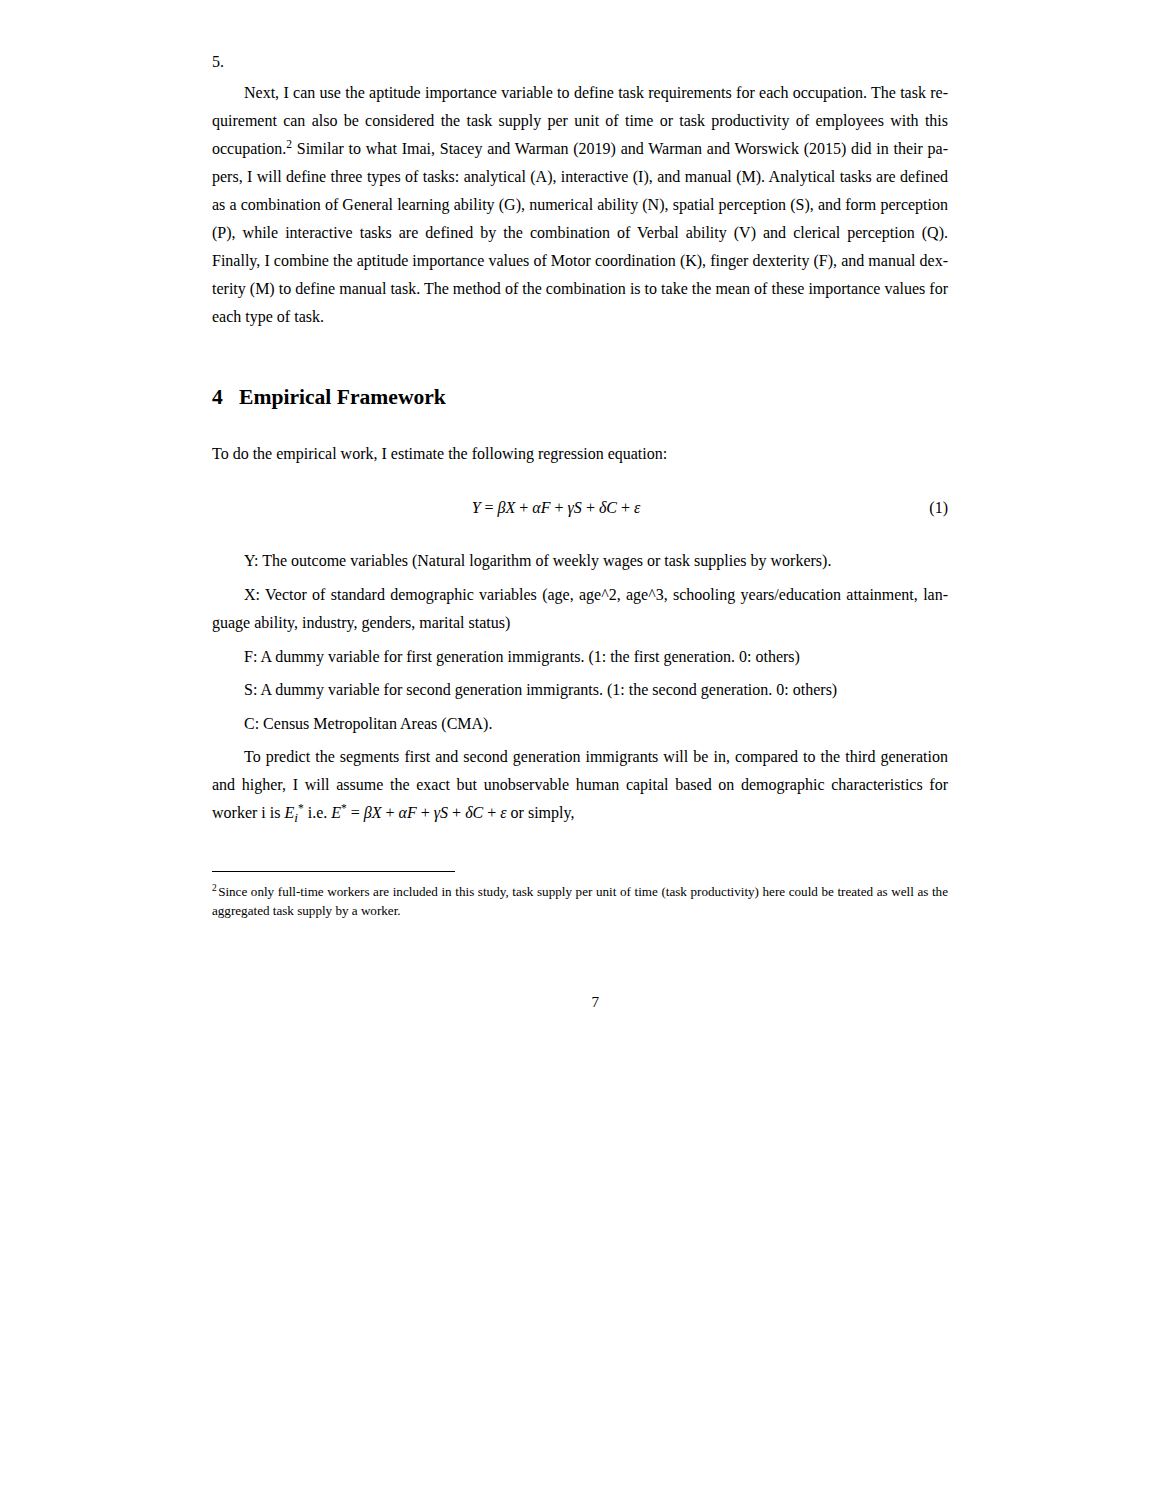5.
Next, I can use the aptitude importance variable to define task requirements for each occupation. The task requirement can also be considered the task supply per unit of time or task productivity of employees with this occupation.2 Similar to what Imai, Stacey and Warman (2019) and Warman and Worswick (2015) did in their papers, I will define three types of tasks: analytical (A), interactive (I), and manual (M). Analytical tasks are defined as a combination of General learning ability (G), numerical ability (N), spatial perception (S), and form perception (P), while interactive tasks are defined by the combination of Verbal ability (V) and clerical perception (Q). Finally, I combine the aptitude importance values of Motor coordination (K), finger dexterity (F), and manual dexterity (M) to define manual task. The method of the combination is to take the mean of these importance values for each type of task.
4 Empirical Framework
To do the empirical work, I estimate the following regression equation:
Y = βX + αF + γS + δC + ε (1)
Y: The outcome variables (Natural logarithm of weekly wages or task supplies by workers).
X: Vector of standard demographic variables (age, age^2, age^3, schooling years/education attainment, language ability, industry, genders, marital status)
F: A dummy variable for first generation immigrants. (1: the first generation. 0: others)
S: A dummy variable for second generation immigrants. (1: the second generation. 0: others)
C: Census Metropolitan Areas (CMA).
To predict the segments first and second generation immigrants will be in, compared to the third generation and higher, I will assume the exact but unobservable human capital based on demographic characteristics for worker i is Ei* i.e. E* = βX + αF + γS + δC + ε or simply,
2Since only full-time workers are included in this study, task supply per unit of time (task productivity) here could be treated as well as the aggregated task supply by a worker.
7